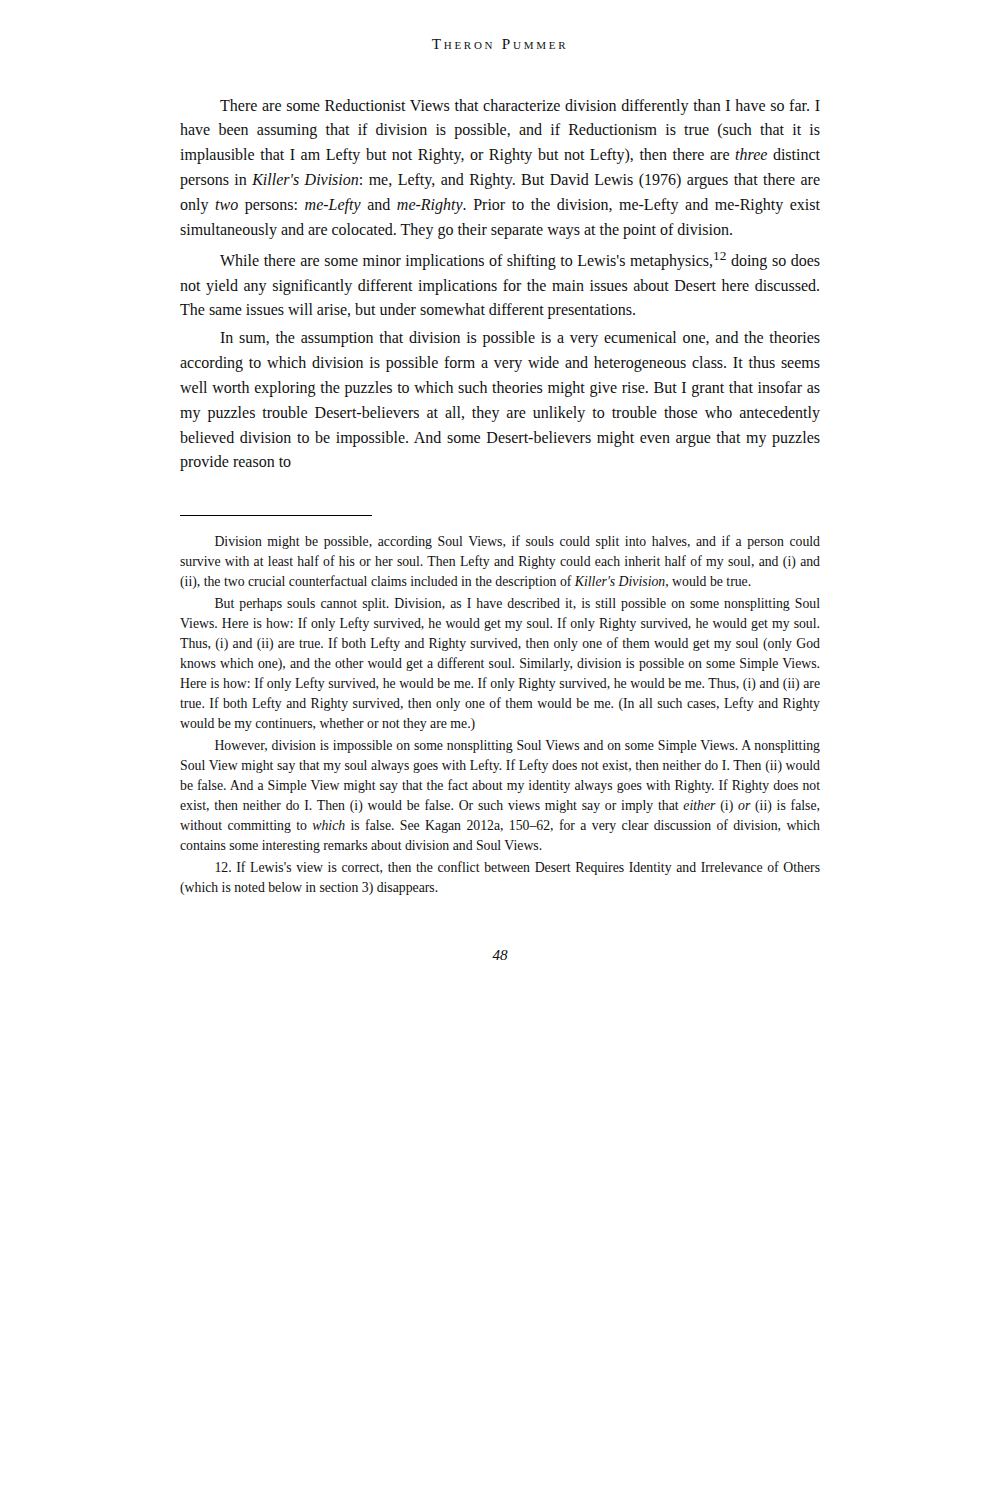Theron Pummer
There are some Reductionist Views that characterize division differently than I have so far. I have been assuming that if division is possible, and if Reductionism is true (such that it is implausible that I am Lefty but not Righty, or Righty but not Lefty), then there are three distinct persons in Killer's Division: me, Lefty, and Righty. But David Lewis (1976) argues that there are only two persons: me-Lefty and me-Righty. Prior to the division, me-Lefty and me-Righty exist simultaneously and are colocated. They go their separate ways at the point of division.
While there are some minor implications of shifting to Lewis's metaphysics,12 doing so does not yield any significantly different implications for the main issues about Desert here discussed. The same issues will arise, but under somewhat different presentations.
In sum, the assumption that division is possible is a very ecumenical one, and the theories according to which division is possible form a very wide and heterogeneous class. It thus seems well worth exploring the puzzles to which such theories might give rise. But I grant that insofar as my puzzles trouble Desert-believers at all, they are unlikely to trouble those who antecedently believed division to be impossible. And some Desert-believers might even argue that my puzzles provide reason to
Division might be possible, according Soul Views, if souls could split into halves, and if a person could survive with at least half of his or her soul. Then Lefty and Righty could each inherit half of my soul, and (i) and (ii), the two crucial counterfactual claims included in the description of Killer's Division, would be true.
But perhaps souls cannot split. Division, as I have described it, is still possible on some nonsplitting Soul Views. Here is how: If only Lefty survived, he would get my soul. If only Righty survived, he would get my soul. Thus, (i) and (ii) are true. If both Lefty and Righty survived, then only one of them would get my soul (only God knows which one), and the other would get a different soul. Similarly, division is possible on some Simple Views. Here is how: If only Lefty survived, he would be me. If only Righty survived, he would be me. Thus, (i) and (ii) are true. If both Lefty and Righty survived, then only one of them would be me. (In all such cases, Lefty and Righty would be my continuers, whether or not they are me.)
However, division is impossible on some nonsplitting Soul Views and on some Simple Views. A nonsplitting Soul View might say that my soul always goes with Lefty. If Lefty does not exist, then neither do I. Then (ii) would be false. And a Simple View might say that the fact about my identity always goes with Righty. If Righty does not exist, then neither do I. Then (i) would be false. Or such views might say or imply that either (i) or (ii) is false, without committing to which is false. See Kagan 2012a, 150–62, for a very clear discussion of division, which contains some interesting remarks about division and Soul Views.
12. If Lewis's view is correct, then the conflict between Desert Requires Identity and Irrelevance of Others (which is noted below in section 3) disappears.
48